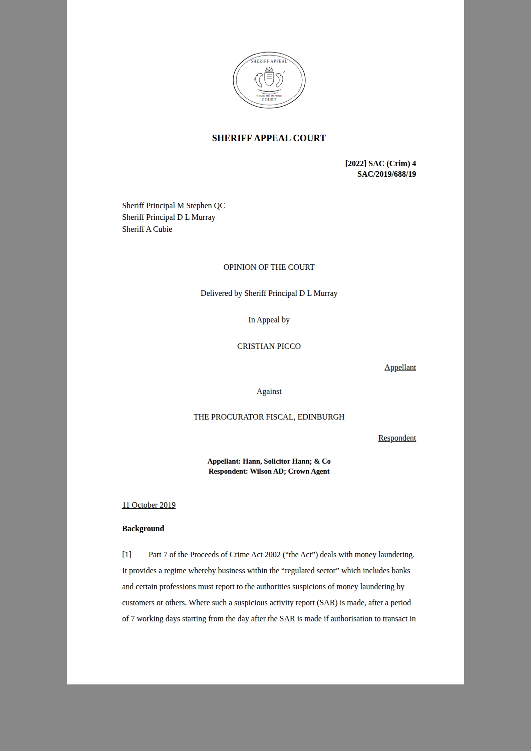SHERIFF APPEAL COURT NEMO ME IMPUNE
SHERIFF APPEAL COURT
[2022] SAC (Crim) 4
SAC/2019/688/19
Sheriff Principal M Stephen QC
Sheriff Principal D L Murray
Sheriff A Cubie
OPINION OF THE COURT
Delivered by Sheriff Principal D L Murray
In Appeal by
CRISTIAN PICCO
Appellant
Against
THE PROCURATOR FISCAL, EDINBURGH
Respondent
Appellant: Hann, Solicitor Hann; & Co
Respondent: Wilson AD; Crown Agent
11 October 2019
Background
[1] Part 7 of the Proceeds of Crime Act 2002 (“the Act”) deals with money laundering. It provides a regime whereby business within the “regulated sector” which includes banks and certain professions must report to the authorities suspicions of money laundering by customers or others. Where such a suspicious activity report (SAR) is made, after a period of 7 working days starting from the day after the SAR is made if authorisation to transact in